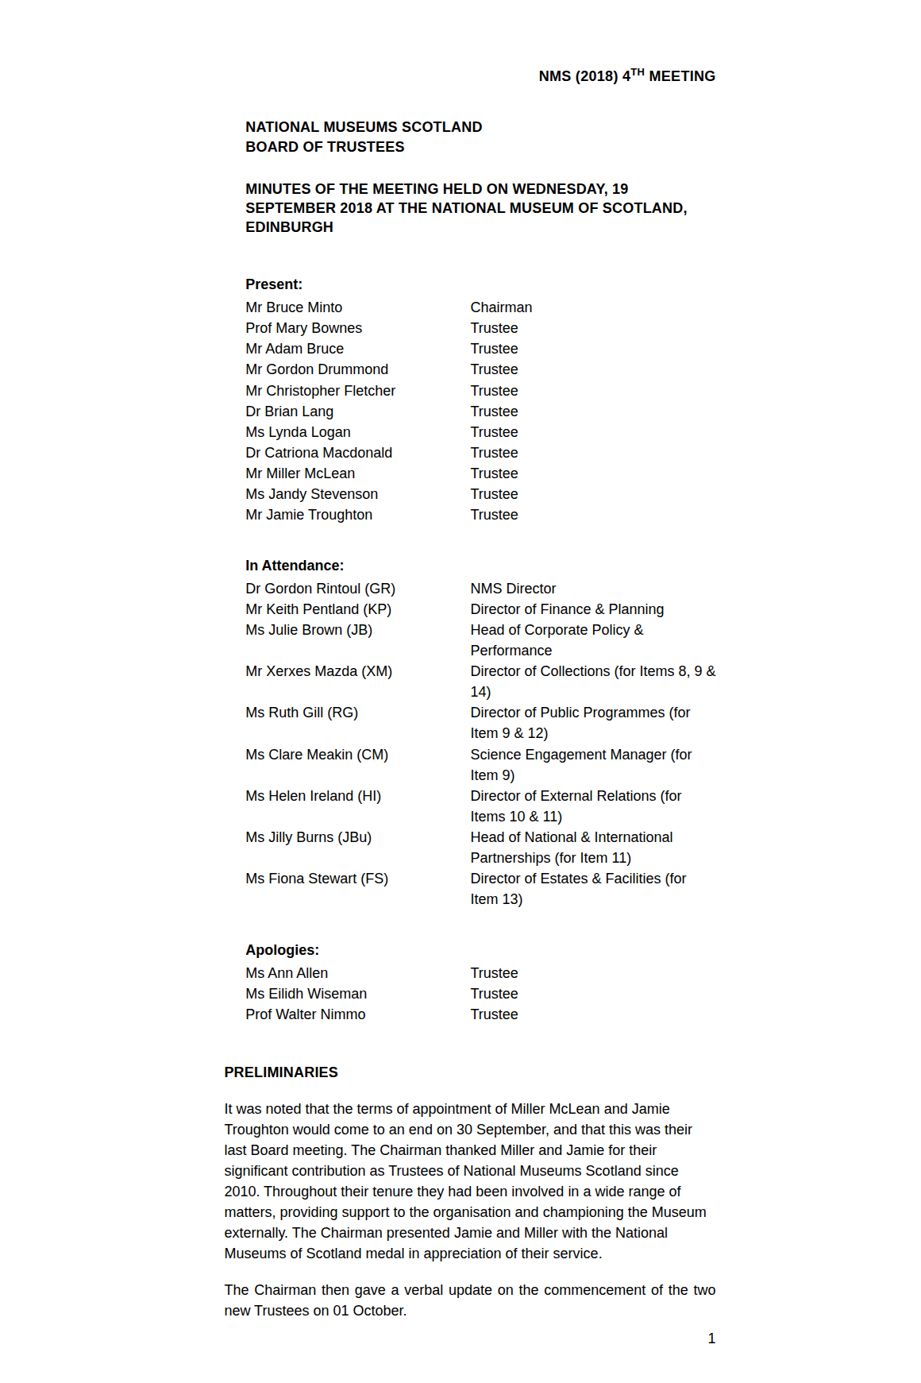NMS (2018) 4TH MEETING
NATIONAL MUSEUMS SCOTLAND
BOARD OF TRUSTEES
MINUTES OF THE MEETING HELD ON WEDNESDAY, 19 SEPTEMBER 2018 AT THE NATIONAL MUSEUM OF SCOTLAND, EDINBURGH
Present:
| Mr Bruce Minto | Chairman |
| Prof Mary Bownes | Trustee |
| Mr Adam Bruce | Trustee |
| Mr Gordon Drummond | Trustee |
| Mr Christopher Fletcher | Trustee |
| Dr Brian Lang | Trustee |
| Ms Lynda Logan | Trustee |
| Dr Catriona Macdonald | Trustee |
| Mr Miller McLean | Trustee |
| Ms Jandy Stevenson | Trustee |
| Mr Jamie Troughton | Trustee |
In Attendance:
| Dr Gordon Rintoul (GR) | NMS Director |
| Mr Keith Pentland (KP) | Director of Finance & Planning |
| Ms Julie Brown (JB) | Head of Corporate Policy & Performance |
| Mr Xerxes Mazda (XM) | Director of Collections (for Items 8, 9 & 14) |
| Ms Ruth Gill (RG) | Director of Public Programmes (for Item 9 & 12) |
| Ms Clare Meakin (CM) | Science Engagement Manager (for Item 9) |
| Ms Helen Ireland (HI) | Director of External Relations (for Items 10 & 11) |
| Ms Jilly Burns (JBu) | Head of National & International Partnerships (for Item 11) |
| Ms Fiona Stewart (FS) | Director of Estates & Facilities (for Item 13) |
Apologies:
| Ms Ann Allen | Trustee |
| Ms Eilidh Wiseman | Trustee |
| Prof Walter Nimmo | Trustee |
PRELIMINARIES
It was noted that the terms of appointment of Miller McLean and Jamie Troughton would come to an end on 30 September, and that this was their last Board meeting. The Chairman thanked Miller and Jamie for their significant contribution as Trustees of National Museums Scotland since 2010. Throughout their tenure they had been involved in a wide range of matters, providing support to the organisation and championing the Museum externally. The Chairman presented Jamie and Miller with the National Museums of Scotland medal in appreciation of their service.
The Chairman then gave a verbal update on the commencement of the two new Trustees on 01 October.
1